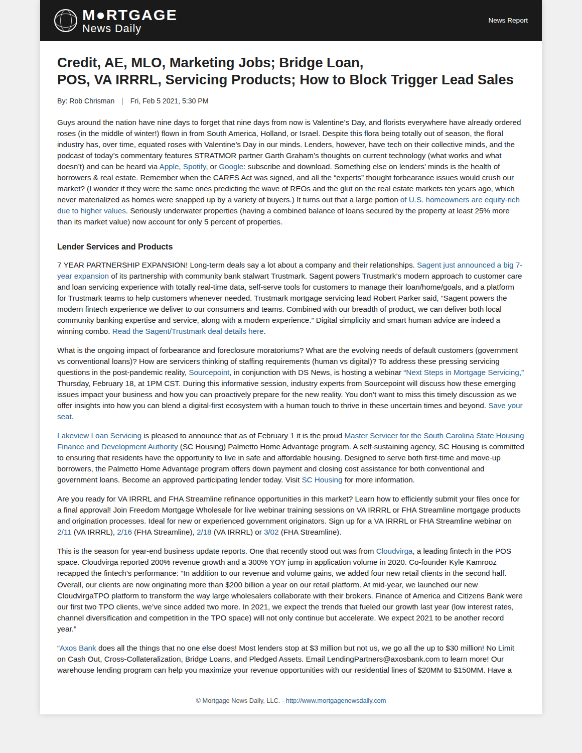M●RTGAGE News Daily
News Report
Credit, AE, MLO, Marketing Jobs; Bridge Loan,
POS, VA IRRRL, Servicing Products; How to Block Trigger Lead Sales
By: Rob Chrisman | Fri, Feb 5 2021, 5:30 PM
Guys around the nation have nine days to forget that nine days from now is Valentine’s Day, and florists everywhere have already ordered roses (in the middle of winter!) flown in from South America, Holland, or Israel. Despite this flora being totally out of season, the floral industry has, over time, equated roses with Valentine’s Day in our minds. Lenders, however, have tech on their collective minds, and the podcast of today’s commentary features STRATMOR partner Garth Graham’s thoughts on current technology (what works and what doesn’t) and can be heard via Apple, Spotify, or Google: subscribe and download. Something else on lenders’ minds is the health of borrowers & real estate. Remember when the CARES Act was signed, and all the “experts” thought forbearance issues would crush our market? (I wonder if they were the same ones predicting the wave of REOs and the glut on the real estate markets ten years ago, which never materialized as homes were snapped up by a variety of buyers.) It turns out that a large portion of U.S. homeowners are equity-rich due to higher values. Seriously underwater properties (having a combined balance of loans secured by the property at least 25% more than its market value) now account for only 5 percent of properties.
Lender Services and Products
7 YEAR PARTNERSHIP EXPANSION! Long-term deals say a lot about a company and their relationships. Sagent just announced a big 7-year expansion of its partnership with community bank stalwart Trustmark. Sagent powers Trustmark’s modern approach to customer care and loan servicing experience with totally real-time data, self-serve tools for customers to manage their loan/home/goals, and a platform for Trustmark teams to help customers whenever needed. Trustmark mortgage servicing lead Robert Parker said, “Sagent powers the modern fintech experience we deliver to our consumers and teams. Combined with our breadth of product, we can deliver both local community banking expertise and service, along with a modern experience.” Digital simplicity and smart human advice are indeed a winning combo. Read the Sagent/Trustmark deal details here.
What is the ongoing impact of forbearance and foreclosure moratoriums? What are the evolving needs of default customers (government vs conventional loans)? How are servicers thinking of staffing requirements (human vs digital)? To address these pressing servicing questions in the post-pandemic reality, Sourcepoint, in conjunction with DS News, is hosting a webinar “Next Steps in Mortgage Servicing,” Thursday, February 18, at 1PM CST. During this informative session, industry experts from Sourcepoint will discuss how these emerging issues impact your business and how you can proactively prepare for the new reality. You don’t want to miss this timely discussion as we offer insights into how you can blend a digital-first ecosystem with a human touch to thrive in these uncertain times and beyond. Save your seat.
Lakeview Loan Servicing is pleased to announce that as of February 1 it is the proud Master Servicer for the South Carolina State Housing Finance and Development Authority (SC Housing) Palmetto Home Advantage program. A self-sustaining agency, SC Housing is committed to ensuring that residents have the opportunity to live in safe and affordable housing. Designed to serve both first-time and move-up borrowers, the Palmetto Home Advantage program offers down payment and closing cost assistance for both conventional and government loans. Become an approved participating lender today. Visit SC Housing for more information.
Are you ready for VA IRRRL and FHA Streamline refinance opportunities in this market? Learn how to efficiently submit your files once for a final approval! Join Freedom Mortgage Wholesale for live webinar training sessions on VA IRRRL or FHA Streamline mortgage products and origination processes. Ideal for new or experienced government originators. Sign up for a VA IRRRL or FHA Streamline webinar on 2/11 (VA IRRRL), 2/16 (FHA Streamline), 2/18 (VA IRRRL) or 3/02 (FHA Streamline).
This is the season for year-end business update reports. One that recently stood out was from Cloudvirga, a leading fintech in the POS space. Cloudvirga reported 200% revenue growth and a 300% YOY jump in application volume in 2020. Co-founder Kyle Kamrooz recapped the fintech’s performance: “In addition to our revenue and volume gains, we added four new retail clients in the second half. Overall, our clients are now originating more than $200 billion a year on our retail platform. At mid-year, we launched our new CloudvirgaTPO platform to transform the way large wholesalers collaborate with their brokers. Finance of America and Citizens Bank were our first two TPO clients, we’ve since added two more. In 2021, we expect the trends that fueled our growth last year (low interest rates, channel diversification and competition in the TPO space) will not only continue but accelerate. We expect 2021 to be another record year.”
“Axos Bank does all the things that no one else does! Most lenders stop at $3 million but not us, we go all the up to $30 million! No Limit on Cash Out, Cross-Collateralization, Bridge Loans, and Pledged Assets. Email LendingPartners@axosbank.com to learn more! Our warehouse lending program can help you maximize your revenue opportunities with our residential lines of $20MM to $150MM. Have a
© Mortgage News Daily, LLC. - http://www.mortgagenewsdaily.com